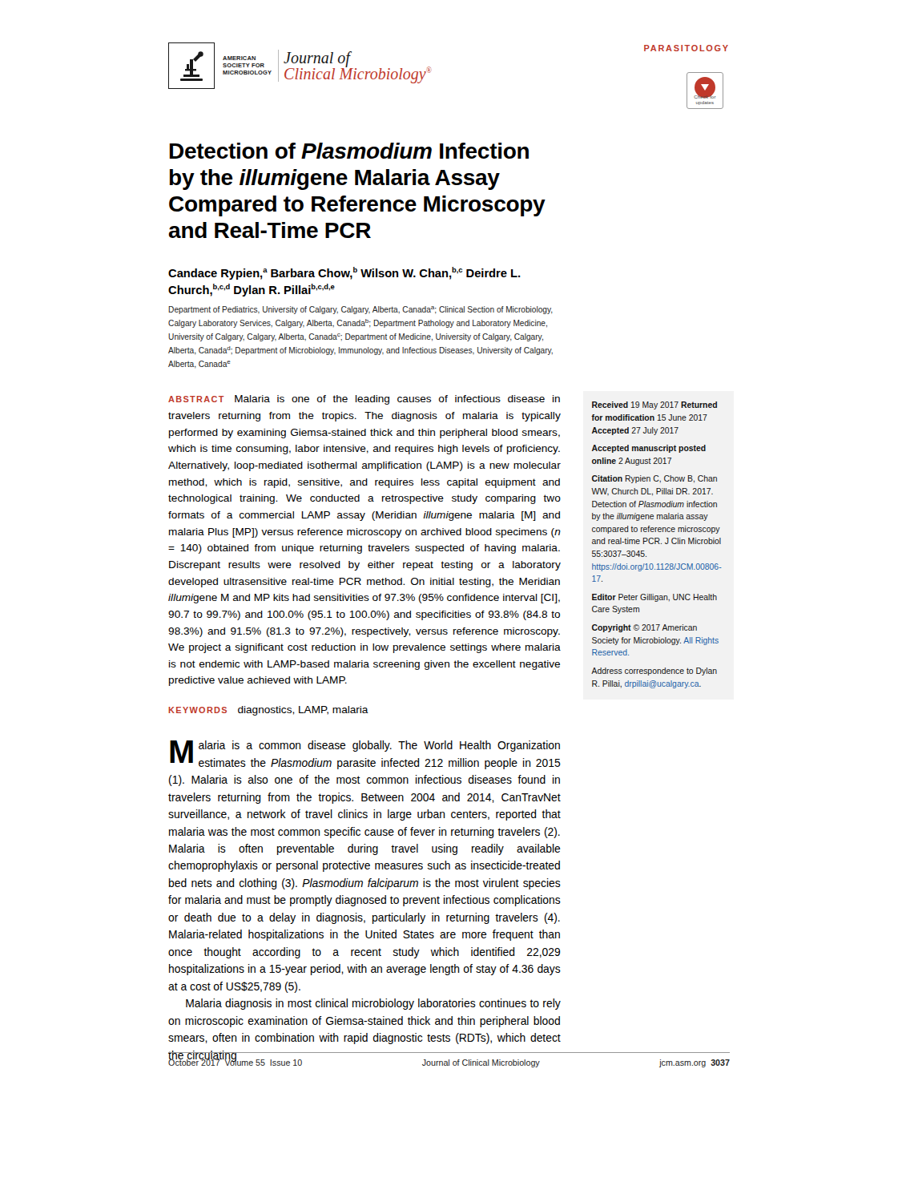American Society for Microbiology
Journal of Clinical Microbiology®
Parasitology
Check for
updates
Detection of Plasmodium Infection by the illumigene Malaria Assay Compared to Reference Microscopy and Real-Time PCR
Candace Rypien,a Barbara Chow,b Wilson W. Chan,b,c Deirdre L. Church,b,c,d Dylan R. Pillaib,c,d,e
Department of Pediatrics, University of Calgary, Calgary, Alberta, Canadaa; Clinical Section of Microbiology, Calgary Laboratory Services, Calgary, Alberta, Canadab; Department Pathology and Laboratory Medicine, University of Calgary, Calgary, Alberta, Canadac; Department of Medicine, University of Calgary, Calgary, Alberta, Canadad; Department of Microbiology, Immunology, and Infectious Diseases, University of Calgary, Alberta, Canadae
Abstract Malaria is one of the leading causes of infectious disease in travelers returning from the tropics. The diagnosis of malaria is typically performed by examining Giemsa-stained thick and thin peripheral blood smears, which is time consuming, labor intensive, and requires high levels of proficiency. Alternatively, loop-mediated isothermal amplification (LAMP) is a new molecular method, which is rapid, sensitive, and requires less capital equipment and technological training. We conducted a retrospective study comparing two formats of a commercial LAMP assay (Meridian illumigene malaria [M] and malaria Plus [MP]) versus reference microscopy on archived blood specimens (n = 140) obtained from unique returning travelers suspected of having malaria. Discrepant results were resolved by either repeat testing or a laboratory developed ultrasensitive real-time PCR method. On initial testing, the Meridian illumigene M and MP kits had sensitivities of 97.3% (95% confidence interval [CI], 90.7 to 99.7%) and 100.0% (95.1 to 100.0%) and specificities of 93.8% (84.8 to 98.3%) and 91.5% (81.3 to 97.2%), respectively, versus reference microscopy. We project a significant cost reduction in low prevalence settings where malaria is not endemic with LAMP-based malaria screening given the excellent negative predictive value achieved with LAMP.
Keywordsdiagnostics, LAMP, malaria
Malaria is a common disease globally. The World Health Organization estimates the Plasmodium parasite infected 212 million people in 2015 (1). Malaria is also one of the most common infectious diseases found in travelers returning from the tropics. Between 2004 and 2014, CanTravNet surveillance, a network of travel clinics in large urban centers, reported that malaria was the most common specific cause of fever in returning travelers (2). Malaria is often preventable during travel using readily available chemoprophylaxis or personal protective measures such as insecticide-treated bed nets and clothing (3). Plasmodium falciparum is the most virulent species for malaria and must be promptly diagnosed to prevent infectious complications or death due to a delay in diagnosis, particularly in returning travelers (4). Malaria-related hospitalizations in the United States are more frequent than once thought according to a recent study which identified 22,029 hospitalizations in a 15-year period, with an average length of stay of 4.36 days at a cost of US$25,789 (5).
Malaria diagnosis in most clinical microbiology laboratories continues to rely on microscopic examination of Giemsa-stained thick and thin peripheral blood smears, often in combination with rapid diagnostic tests (RDTs), which detect the circulating
Received 19 May 2017 Returned for modification 15 June 2017 Accepted 27 July 2017
Accepted manuscript posted online 2 August 2017
Citation Rypien C, Chow B, Chan WW, Church DL, Pillai DR. 2017. Detection of Plasmodium infection by the illumigene malaria assay compared to reference microscopy and real-time PCR. J Clin Microbiol 55:3037–3045. https://doi.org/10.1128/JCM.00806-17.
Editor Peter Gilligan, UNC Health Care System
Copyright © 2017 American Society for Microbiology. All Rights Reserved.
Address correspondence to Dylan R. Pillai, drpillai@ucalgary.ca.
October 2017 Volume 55 Issue 10
Journal of Clinical Microbiology
jcm.asm.org 3037